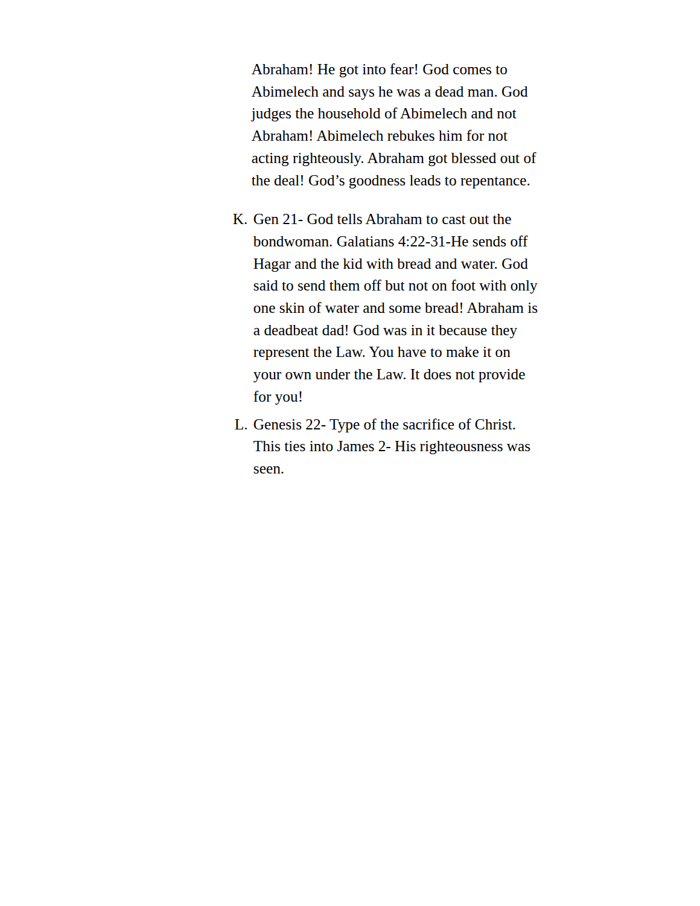Abraham! He got into fear! God comes to Abimelech and says he was a dead man. God judges the household of Abimelech and not Abraham! Abimelech rebukes him for not acting righteously. Abraham got blessed out of the deal! God’s goodness leads to repentance.
Gen 21- God tells Abraham to cast out the bondwoman. Galatians 4:22-31-He sends off Hagar and the kid with bread and water. God said to send them off but not on foot with only one skin of water and some bread! Abraham is a deadbeat dad! God was in it because they represent the Law. You have to make it on your own under the Law. It does not provide for you!
Genesis 22- Type of the sacrifice of Christ. This ties into James 2- His righteousness was seen.